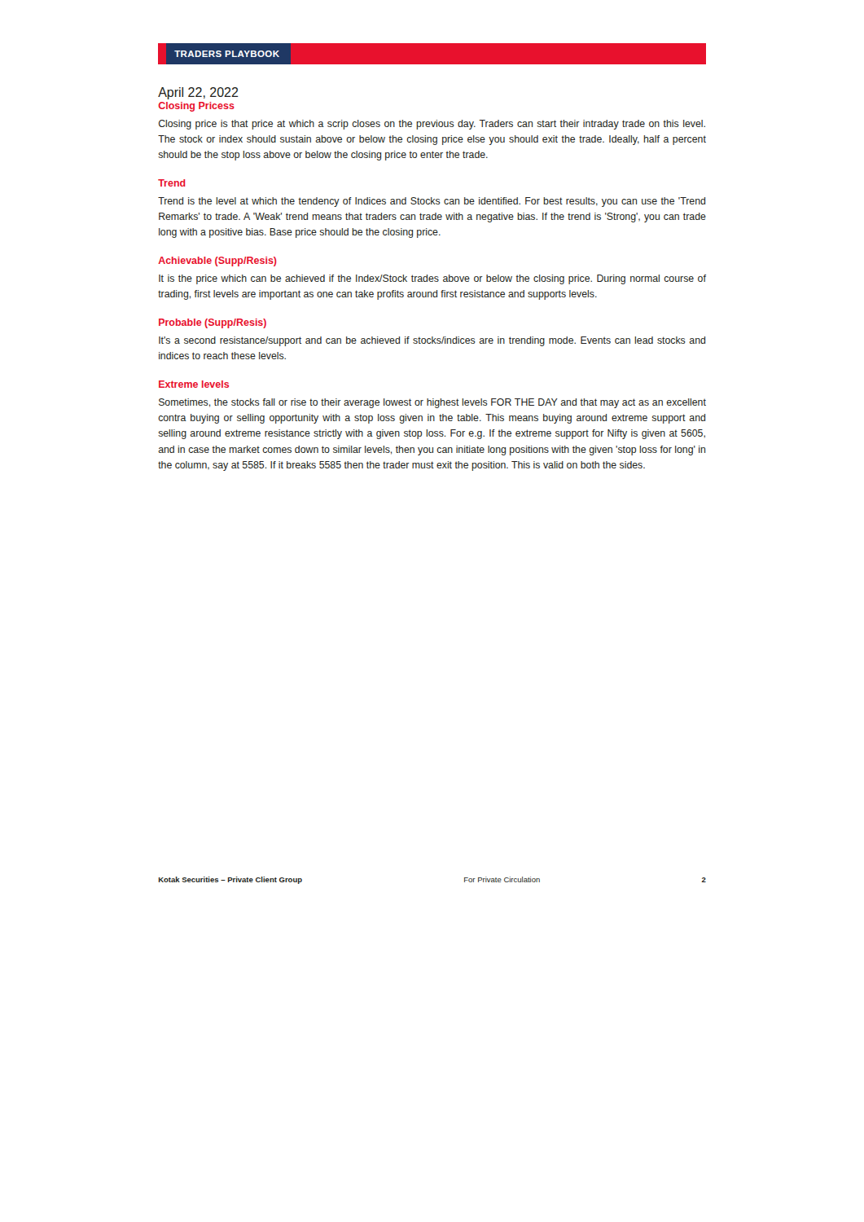TRADERS PLAYBOOK
April 22, 2022
Closing Pricess
Closing price is that price at which a scrip closes on the previous day. Traders can start their intraday trade on this level. The stock or index should sustain above or below the closing price else you should exit the trade. Ideally, half a percent should be the stop loss above or below the closing price to enter the trade.
Trend
Trend is the level at which the tendency of Indices and Stocks can be identified. For best results, you can use the 'Trend Remarks' to trade. A 'Weak' trend means that traders can trade with a negative bias. If the trend is 'Strong', you can trade long with a positive bias. Base price should be the closing price.
Achievable (Supp/Resis)
It is the price which can be achieved if the Index/Stock trades above or below the closing price. During normal course of trading, first levels are important as one can take profits around first resistance and supports levels.
Probable (Supp/Resis)
It's a second resistance/support and can be achieved if stocks/indices are in trending mode. Events can lead stocks and indices to reach these levels.
Extreme levels
Sometimes, the stocks fall or rise to their average lowest or highest levels FOR THE DAY and that may act as an excellent contra buying or selling opportunity with a stop loss given in the table. This means buying around extreme support and selling around extreme resistance strictly with a given stop loss. For e.g. If the extreme support for Nifty is given at 5605, and in case the market comes down to similar levels, then you can initiate long positions with the given 'stop loss for long' in the column, say at 5585. If it breaks 5585 then the trader must exit the position. This is valid on both the sides.
Kotak Securities – Private Client Group
For Private Circulation
2